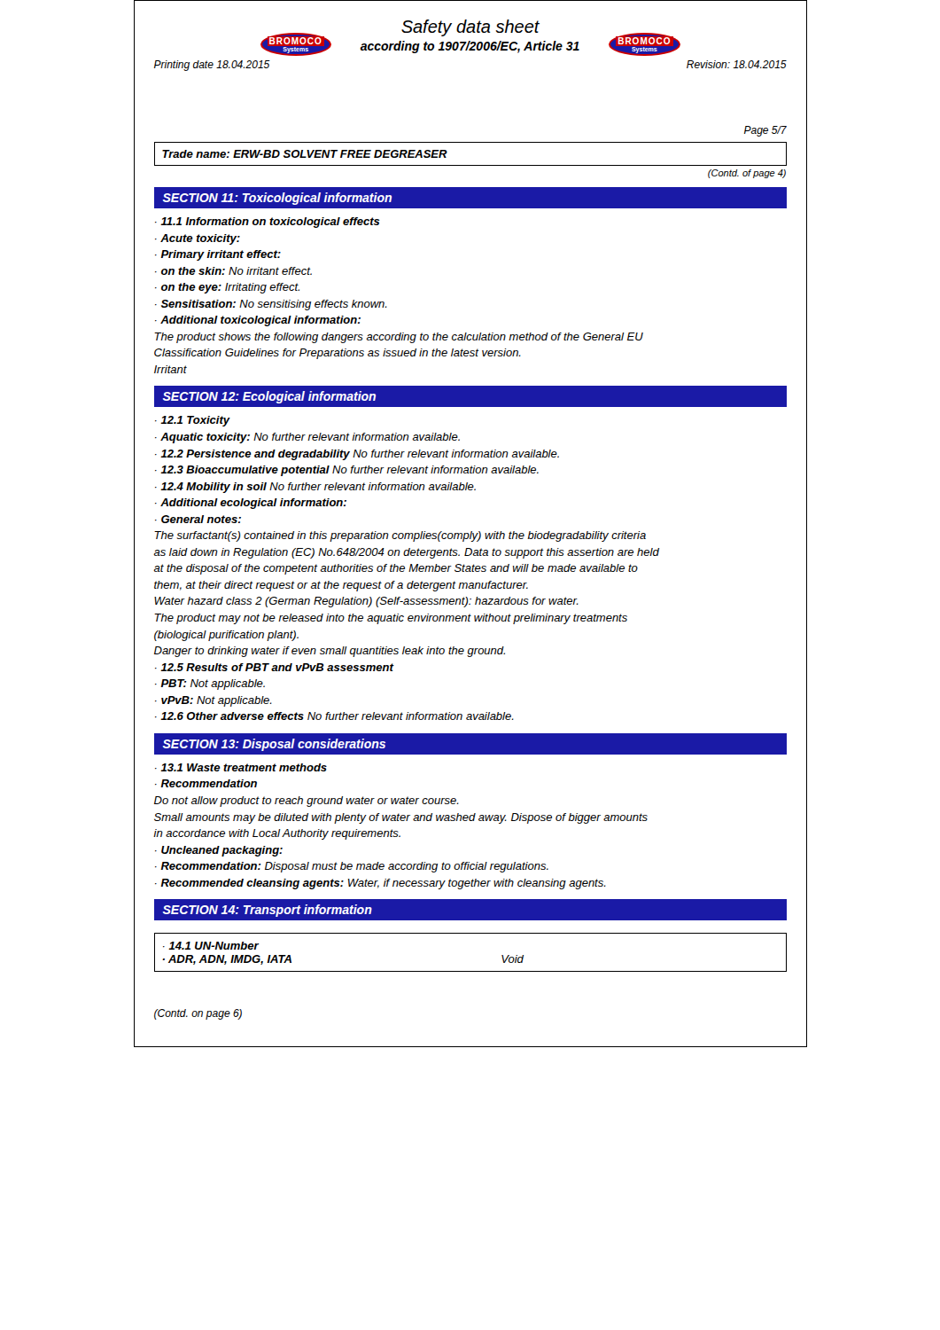BROMOCO Systems
BROMOCO Systems
Safety data sheet
according to 1907/2006/EC, Article 31
Printing date 18.04.2015 Revision: 18.04.2015
Page 5/7
Trade name: ERW-BD SOLVENT FREE DEGREASER
(Contd. of page 4)
SECTION 11: Toxicological information
· 11.1 Information on toxicological effects
· Acute toxicity:
· Primary irritant effect:
· on the skin: No irritant effect.
· on the eye: Irritating effect.
· Sensitisation: No sensitising effects known.
· Additional toxicological information:
The product shows the following dangers according to the calculation method of the General EU
Classification Guidelines for Preparations as issued in the latest version.
Irritant
SECTION 12: Ecological information
· 12.1 Toxicity
· Aquatic toxicity: No further relevant information available.
· 12.2 Persistence and degradability No further relevant information available.
· 12.3 Bioaccumulative potential No further relevant information available.
· 12.4 Mobility in soil No further relevant information available.
· Additional ecological information:
· General notes:
The surfactant(s) contained in this preparation complies(comply) with the biodegradability criteria
as laid down in Regulation (EC) No.648/2004 on detergents. Data to support this assertion are held
at the disposal of the competent authorities of the Member States and will be made available to
them, at their direct request or at the request of a detergent manufacturer.
Water hazard class 2 (German Regulation) (Self-assessment): hazardous for water.
The product may not be released into the aquatic environment without preliminary treatments
(biological purification plant).
Danger to drinking water if even small quantities leak into the ground.
· 12.5 Results of PBT and vPvB assessment
· PBT: Not applicable.
· vPvB: Not applicable.
· 12.6 Other adverse effects No further relevant information available.
SECTION 13: Disposal considerations
· 13.1 Waste treatment methods
· Recommendation
Do not allow product to reach ground water or water course.
Small amounts may be diluted with plenty of water and washed away. Dispose of bigger amounts
in accordance with Local Authority requirements.
· Uncleaned packaging:
· Recommendation: Disposal must be made according to official regulations.
· Recommended cleansing agents: Water, if necessary together with cleansing agents.
SECTION 14: Transport information
· 14.1 UN-Number
· ADR, ADN, IMDG, IATA
Void
(Contd. on page 6)